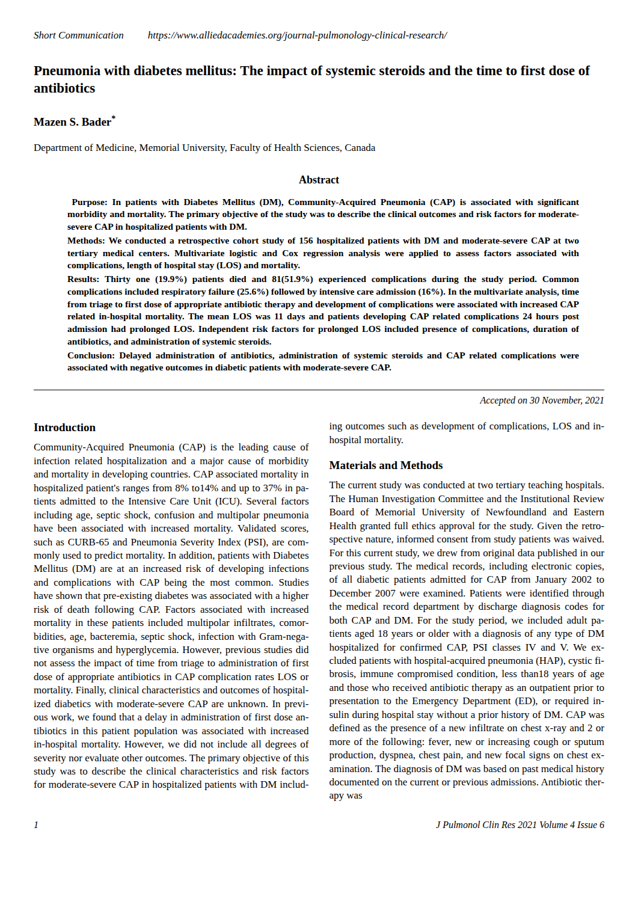Short Communication https://www.alliedacademies.org/journal-pulmonology-clinical-research/
Pneumonia with diabetes mellitus: The impact of systemic steroids and the time to first dose of antibiotics
Mazen S. Bader*
Department of Medicine, Memorial University, Faculty of Health Sciences, Canada
Abstract
Purpose: In patients with Diabetes Mellitus (DM), Community-Acquired Pneumonia (CAP) is associated with significant morbidity and mortality. The primary objective of the study was to describe the clinical outcomes and risk factors for moderate-severe CAP in hospitalized patients with DM.
Methods: We conducted a retrospective cohort study of 156 hospitalized patients with DM and moderate-severe CAP at two tertiary medical centers. Multivariate logistic and Cox regression analysis were applied to assess factors associated with complications, length of hospital stay (LOS) and mortality.
Results: Thirty one (19.9%) patients died and 81(51.9%) experienced complications during the study period. Common complications included respiratory failure (25.6%) followed by intensive care admission (16%). In the multivariate analysis, time from triage to first dose of appropriate antibiotic therapy and development of complications were associated with increased CAP related in-hospital mortality. The mean LOS was 11 days and patients developing CAP related complications 24 hours post admission had prolonged LOS. Independent risk factors for prolonged LOS included presence of complications, duration of antibiotics, and administration of systemic steroids.
Conclusion: Delayed administration of antibiotics, administration of systemic steroids and CAP related complications were associated with negative outcomes in diabetic patients with moderate-severe CAP.
Accepted on 30 November, 2021
Introduction
Community-Acquired Pneumonia (CAP) is the leading cause of infection related hospitalization and a major cause of morbidity and mortality in developing countries. CAP associated mortality in hospitalized patient's ranges from 8% to14% and up to 37% in patients admitted to the Intensive Care Unit (ICU). Several factors including age, septic shock, confusion and multipolar pneumonia have been associated with increased mortality. Validated scores, such as CURB-65 and Pneumonia Severity Index (PSI), are commonly used to predict mortality. In addition, patients with Diabetes Mellitus (DM) are at an increased risk of developing infections and complications with CAP being the most common. Studies have shown that pre-existing diabetes was associated with a higher risk of death following CAP. Factors associated with increased mortality in these patients included multipolar infiltrates, comorbidities, age, bacteremia, septic shock, infection with Gram-negative organisms and hyperglycemia. However, previous studies did not assess the impact of time from triage to administration of first dose of appropriate antibiotics in CAP complication rates LOS or mortality. Finally, clinical characteristics and outcomes of hospitalized diabetics with moderate-severe CAP are unknown. In previous work, we found that a delay in administration of first dose antibiotics in this patient population was associated with increased in-hospital mortality. However, we did not include all degrees of severity nor evaluate other outcomes. The primary objective of this study was to describe the clinical characteristics and risk factors for moderate-severe CAP in hospitalized patients with DM including outcomes such as development of complications, LOS and in-hospital mortality.
Materials and Methods
The current study was conducted at two tertiary teaching hospitals. The Human Investigation Committee and the Institutional Review Board of Memorial University of Newfoundland and Eastern Health granted full ethics approval for the study. Given the retrospective nature, informed consent from study patients was waived. For this current study, we drew from original data published in our previous study. The medical records, including electronic copies, of all diabetic patients admitted for CAP from January 2002 to December 2007 were examined. Patients were identified through the medical record department by discharge diagnosis codes for both CAP and DM. For the study period, we included adult patients aged 18 years or older with a diagnosis of any type of DM hospitalized for confirmed CAP, PSI classes IV and V. We excluded patients with hospital-acquired pneumonia (HAP), cystic fibrosis, immune compromised condition, less than18 years of age and those who received antibiotic therapy as an outpatient prior to presentation to the Emergency Department (ED), or required insulin during hospital stay without a prior history of DM. CAP was defined as the presence of a new infiltrate on chest x-ray and 2 or more of the following: fever, new or increasing cough or sputum production, dyspnea, chest pain, and new focal signs on chest examination. The diagnosis of DM was based on past medical history documented on the current or previous admissions. Antibiotic therapy was
1 J Pulmonol Clin Res 2021 Volume 4 Issue 6